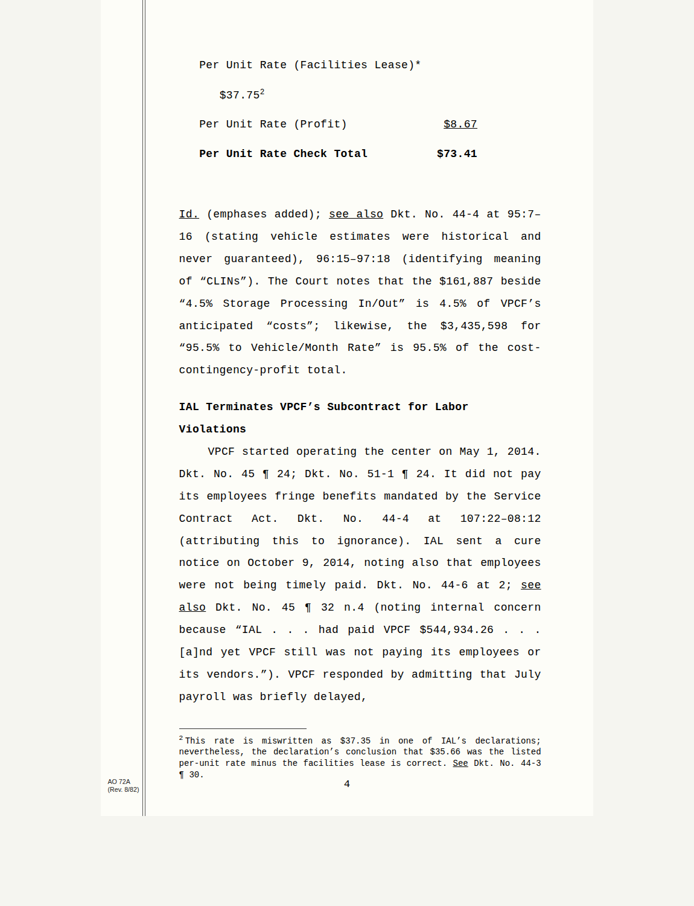Per Unit Rate (Facilities Lease)*
$37.752
Per Unit Rate (Profit)$8.67
Per Unit Rate Check Total$73.41
Id. (emphases added); see also Dkt. No. 44-4 at 95:7–16 (stating vehicle estimates were historical and never guaranteed), 96:15–97:18 (identifying meaning of “CLINs”). The Court notes that the $161,887 beside “4.5% Storage Processing In/Out” is 4.5% of VPCF’s anticipated “costs”; likewise, the $3,435,598 for “95.5% to Vehicle/Month Rate” is 95.5% of the cost-contingency-profit total.
IAL Terminates VPCF’s Subcontract for Labor Violations
VPCF started operating the center on May 1, 2014. Dkt. No. 45 ¶ 24; Dkt. No. 51-1 ¶ 24. It did not pay its employees fringe benefits mandated by the Service Contract Act. Dkt. No. 44-4 at 107:22–08:12 (attributing this to ignorance). IAL sent a cure notice on October 9, 2014, noting also that employees were not being timely paid. Dkt. No. 44-6 at 2; see also Dkt. No. 45 ¶ 32 n.4 (noting internal concern because “IAL . . . had paid VPCF $544,934.26 . . . [a]nd yet VPCF still was not paying its employees or its vendors.”). VPCF responded by admitting that July payroll was briefly delayed,
2 This rate is miswritten as $37.35 in one of IAL’s declarations; nevertheless, the declaration’s conclusion that $35.66 was the listed per-unit rate minus the facilities lease is correct. See Dkt. No. 44-3 ¶ 30.
4
AO 72A
(Rev. 8/82)